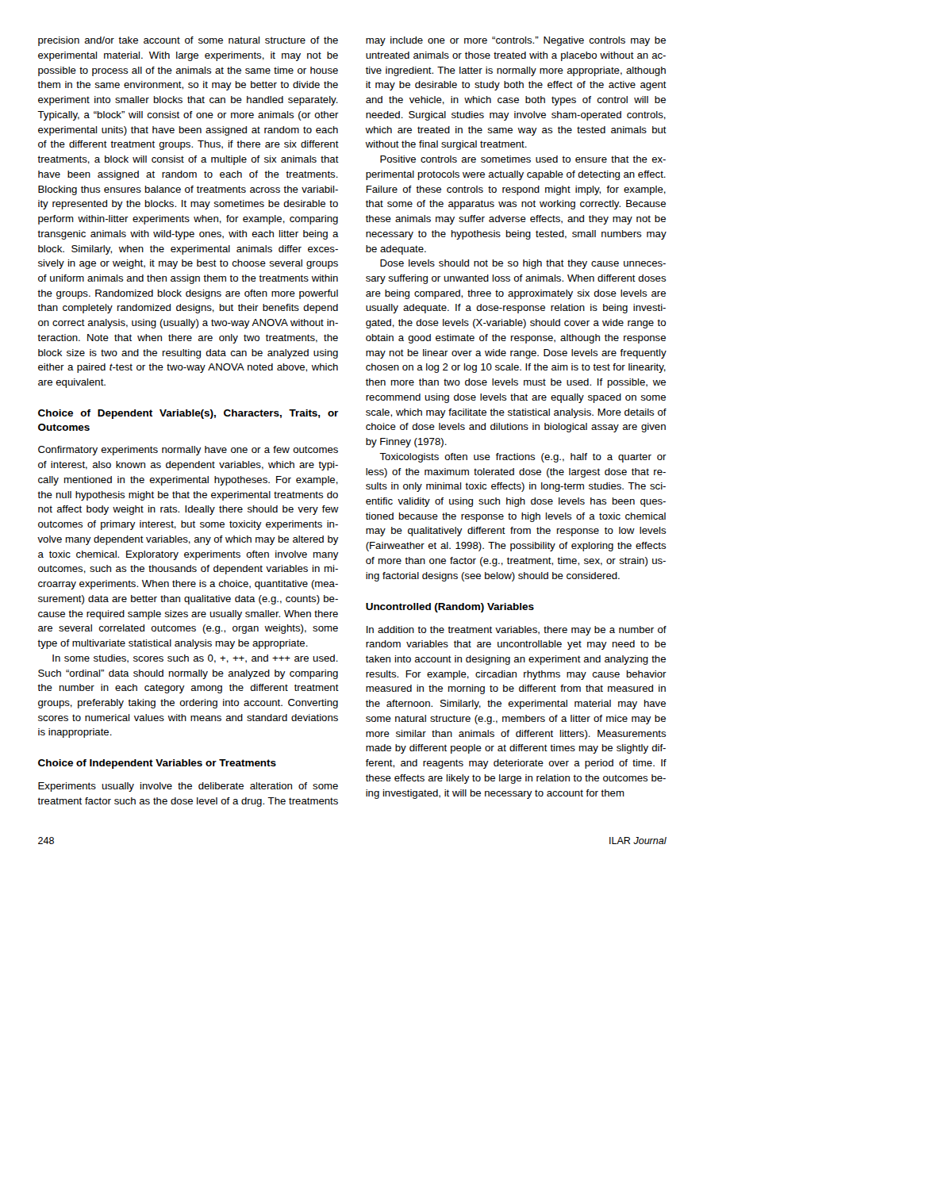precision and/or take account of some natural structure of the experimental material. With large experiments, it may not be possible to process all of the animals at the same time or house them in the same environment, so it may be better to divide the experiment into smaller blocks that can be handled separately. Typically, a “block” will consist of one or more animals (or other experimental units) that have been assigned at random to each of the different treatment groups. Thus, if there are six different treatments, a block will consist of a multiple of six animals that have been assigned at random to each of the treatments. Blocking thus ensures balance of treatments across the variability represented by the blocks. It may sometimes be desirable to perform within-litter experiments when, for example, comparing transgenic animals with wild-type ones, with each litter being a block. Similarly, when the experimental animals differ excessively in age or weight, it may be best to choose several groups of uniform animals and then assign them to the treatments within the groups. Randomized block designs are often more powerful than completely randomized designs, but their benefits depend on correct analysis, using (usually) a two-way ANOVA without interaction. Note that when there are only two treatments, the block size is two and the resulting data can be analyzed using either a paired t-test or the two-way ANOVA noted above, which are equivalent.
Choice of Dependent Variable(s), Characters, Traits, or Outcomes
Confirmatory experiments normally have one or a few outcomes of interest, also known as dependent variables, which are typically mentioned in the experimental hypotheses. For example, the null hypothesis might be that the experimental treatments do not affect body weight in rats. Ideally there should be very few outcomes of primary interest, but some toxicity experiments involve many dependent variables, any of which may be altered by a toxic chemical. Exploratory experiments often involve many outcomes, such as the thousands of dependent variables in microarray experiments. When there is a choice, quantitative (measurement) data are better than qualitative data (e.g., counts) because the required sample sizes are usually smaller. When there are several correlated outcomes (e.g., organ weights), some type of multivariate statistical analysis may be appropriate.
In some studies, scores such as 0, +, ++, and +++ are used. Such “ordinal” data should normally be analyzed by comparing the number in each category among the different treatment groups, preferably taking the ordering into account. Converting scores to numerical values with means and standard deviations is inappropriate.
Choice of Independent Variables or Treatments
Experiments usually involve the deliberate alteration of some treatment factor such as the dose level of a drug. The treatments may include one or more “controls.” Negative controls may be untreated animals or those treated with a placebo without an active ingredient. The latter is normally more appropriate, although it may be desirable to study both the effect of the active agent and the vehicle, in which case both types of control will be needed. Surgical studies may involve sham-operated controls, which are treated in the same way as the tested animals but without the final surgical treatment.
Positive controls are sometimes used to ensure that the experimental protocols were actually capable of detecting an effect. Failure of these controls to respond might imply, for example, that some of the apparatus was not working correctly. Because these animals may suffer adverse effects, and they may not be necessary to the hypothesis being tested, small numbers may be adequate.
Dose levels should not be so high that they cause unnecessary suffering or unwanted loss of animals. When different doses are being compared, three to approximately six dose levels are usually adequate. If a dose-response relation is being investigated, the dose levels (X-variable) should cover a wide range to obtain a good estimate of the response, although the response may not be linear over a wide range. Dose levels are frequently chosen on a log 2 or log 10 scale. If the aim is to test for linearity, then more than two dose levels must be used. If possible, we recommend using dose levels that are equally spaced on some scale, which may facilitate the statistical analysis. More details of choice of dose levels and dilutions in biological assay are given by Finney (1978).
Toxicologists often use fractions (e.g., half to a quarter or less) of the maximum tolerated dose (the largest dose that results in only minimal toxic effects) in long-term studies. The scientific validity of using such high dose levels has been questioned because the response to high levels of a toxic chemical may be qualitatively different from the response to low levels (Fairweather et al. 1998). The possibility of exploring the effects of more than one factor (e.g., treatment, time, sex, or strain) using factorial designs (see below) should be considered.
Uncontrolled (Random) Variables
In addition to the treatment variables, there may be a number of random variables that are uncontrollable yet may need to be taken into account in designing an experiment and analyzing the results. For example, circadian rhythms may cause behavior measured in the morning to be different from that measured in the afternoon. Similarly, the experimental material may have some natural structure (e.g., members of a litter of mice may be more similar than animals of different litters). Measurements made by different people or at different times may be slightly different, and reagents may deteriorate over a period of time. If these effects are likely to be large in relation to the outcomes being investigated, it will be necessary to account for them
248 ILAR Journal